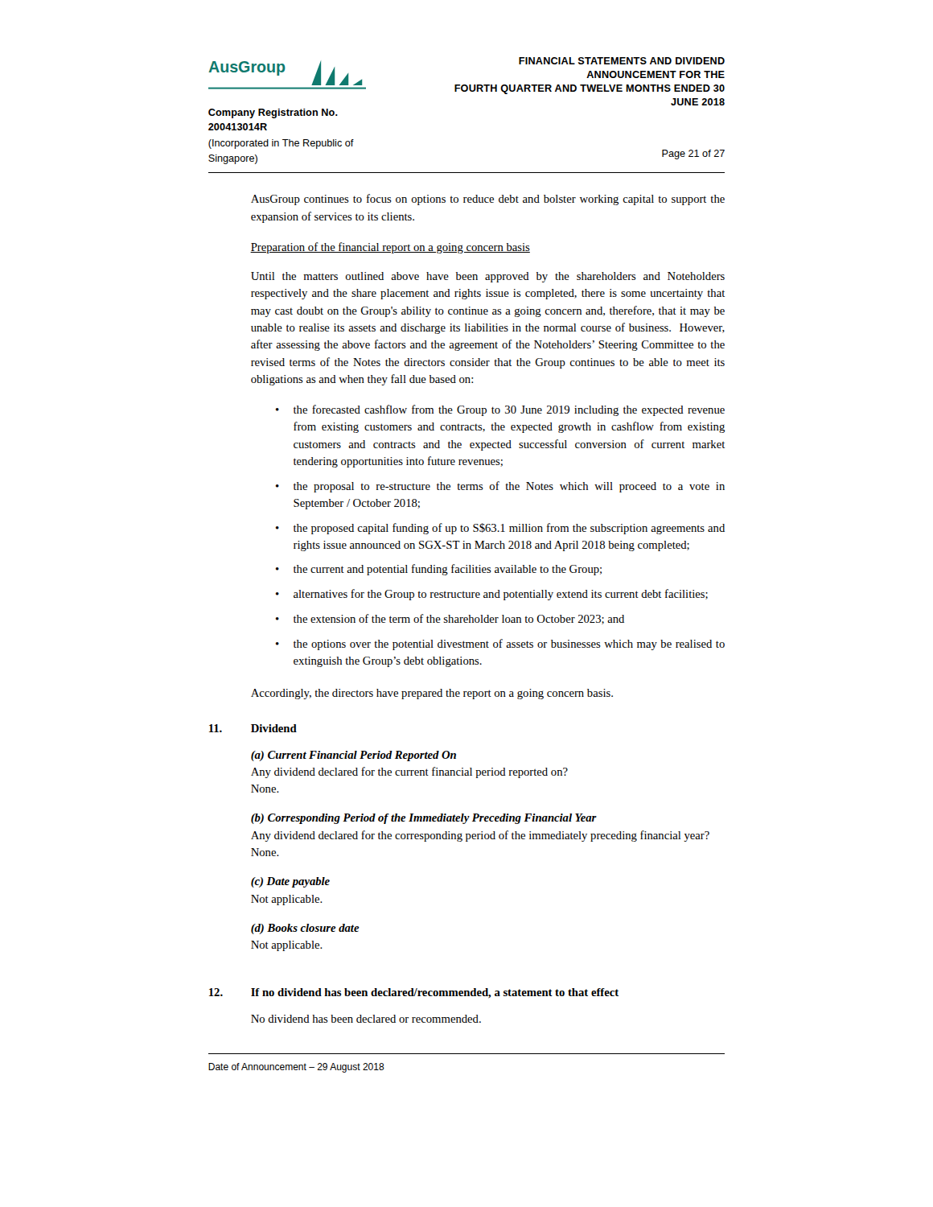AusGroup
Company Registration No. 200413014R
(Incorporated in The Republic of Singapore)
FINANCIAL STATEMENTS AND DIVIDEND ANNOUNCEMENT FOR THE
FOURTH QUARTER AND TWELVE MONTHS ENDED 30 JUNE 2018
Page 21 of 27
AusGroup continues to focus on options to reduce debt and bolster working capital to support the expansion of services to its clients.
Preparation of the financial report on a going concern basis
Until the matters outlined above have been approved by the shareholders and Noteholders respectively and the share placement and rights issue is completed, there is some uncertainty that may cast doubt on the Group's ability to continue as a going concern and, therefore, that it may be unable to realise its assets and discharge its liabilities in the normal course of business. However, after assessing the above factors and the agreement of the Noteholders’ Steering Committee to the revised terms of the Notes the directors consider that the Group continues to be able to meet its obligations as and when they fall due based on:
the forecasted cashflow from the Group to 30 June 2019 including the expected revenue from existing customers and contracts, the expected growth in cashflow from existing customers and contracts and the expected successful conversion of current market tendering opportunities into future revenues;
the proposal to re-structure the terms of the Notes which will proceed to a vote in September / October 2018;
the proposed capital funding of up to S$63.1 million from the subscription agreements and rights issue announced on SGX-ST in March 2018 and April 2018 being completed;
the current and potential funding facilities available to the Group;
alternatives for the Group to restructure and potentially extend its current debt facilities;
the extension of the term of the shareholder loan to October 2023; and
the options over the potential divestment of assets or businesses which may be realised to extinguish the Group’s debt obligations.
Accordingly, the directors have prepared the report on a going concern basis.
11.
Dividend
(a) Current Financial Period Reported On
Any dividend declared for the current financial period reported on?
None.
(b) Corresponding Period of the Immediately Preceding Financial Year
Any dividend declared for the corresponding period of the immediately preceding financial year?
None.
(c) Date payable
Not applicable.
(d) Books closure date
Not applicable.
12.
If no dividend has been declared/recommended, a statement to that effect
No dividend has been declared or recommended.
Date of Announcement – 29 August 2018